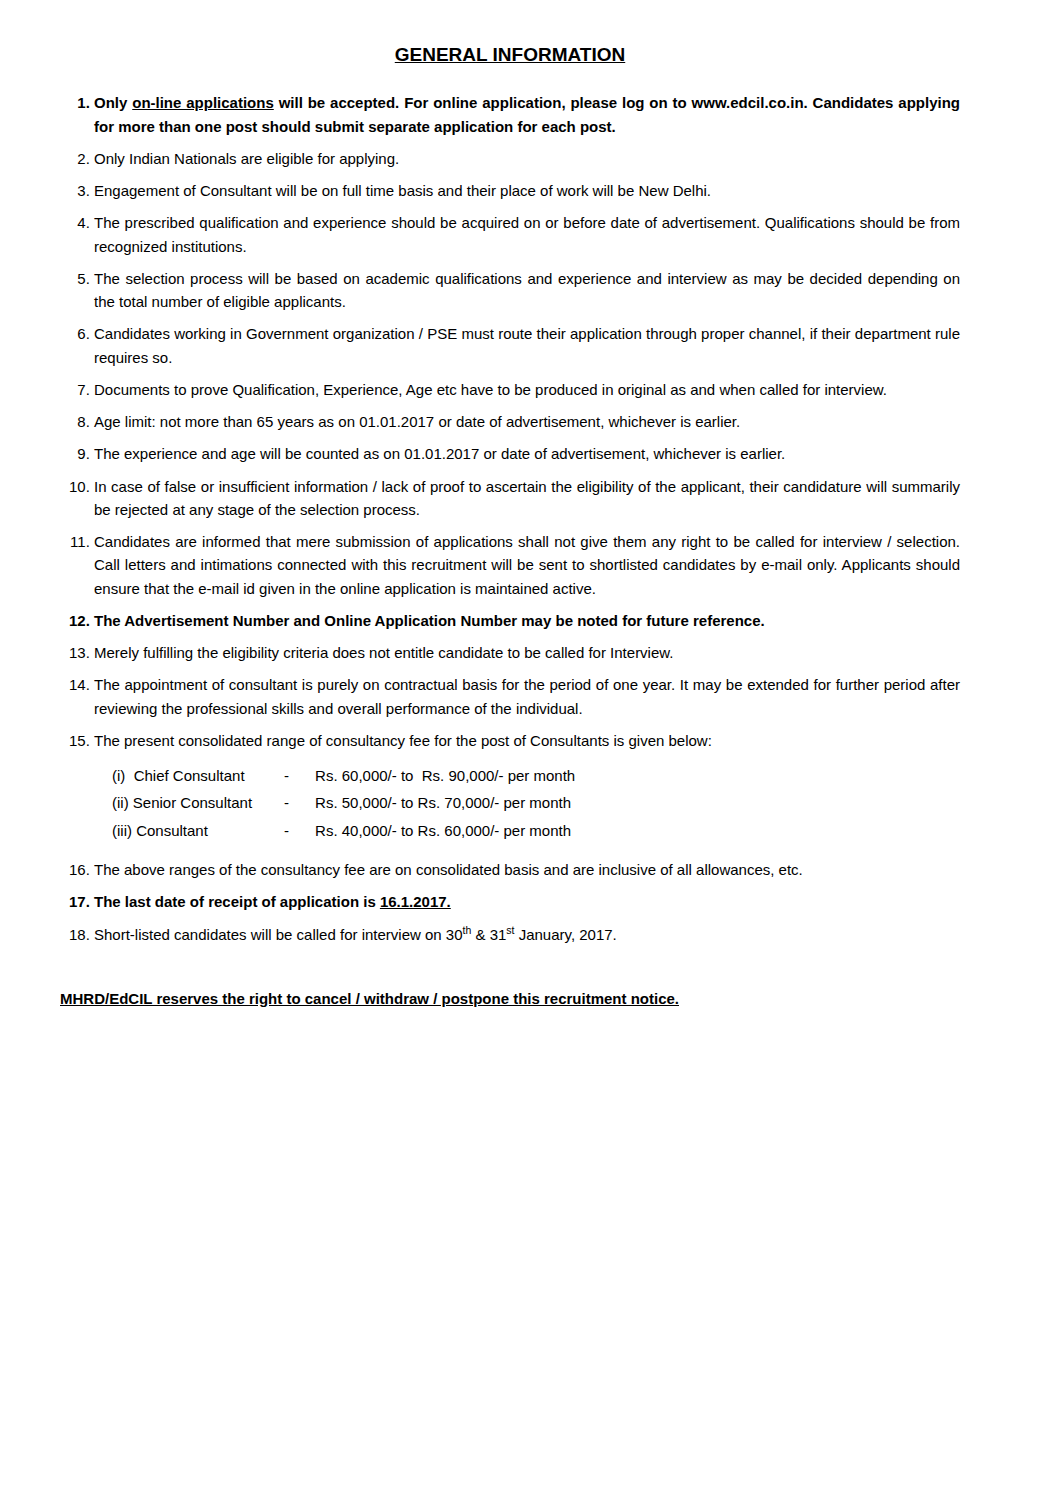GENERAL INFORMATION
Only on-line applications will be accepted. For online application, please log on to www.edcil.co.in. Candidates applying for more than one post should submit separate application for each post.
Only Indian Nationals are eligible for applying.
Engagement of Consultant will be on full time basis and their place of work will be New Delhi.
The prescribed qualification and experience should be acquired on or before date of advertisement. Qualifications should be from recognized institutions.
The selection process will be based on academic qualifications and experience and interview as may be decided depending on the total number of eligible applicants.
Candidates working in Government organization / PSE must route their application through proper channel, if their department rule requires so.
Documents to prove Qualification, Experience, Age etc have to be produced in original as and when called for interview.
Age limit: not more than 65 years as on 01.01.2017 or date of advertisement, whichever is earlier.
The experience and age will be counted as on 01.01.2017 or date of advertisement, whichever is earlier.
In case of false or insufficient information / lack of proof to ascertain the eligibility of the applicant, their candidature will summarily be rejected at any stage of the selection process.
Candidates are informed that mere submission of applications shall not give them any right to be called for interview / selection. Call letters and intimations connected with this recruitment will be sent to shortlisted candidates by e-mail only. Applicants should ensure that the e-mail id given in the online application is maintained active.
The Advertisement Number and Online Application Number may be noted for future reference.
Merely fulfilling the eligibility criteria does not entitle candidate to be called for Interview.
The appointment of consultant is purely on contractual basis for the period of one year. It may be extended for further period after reviewing the professional skills and overall performance of the individual.
The present consolidated range of consultancy fee for the post of Consultants is given below:
| (i) Chief Consultant | - | Rs. 60,000/- to Rs. 90,000/- per month |
| (ii) Senior Consultant | - | Rs. 50,000/- to Rs. 70,000/- per month |
| (iii) Consultant | - | Rs. 40,000/- to Rs. 60,000/- per month |
The above ranges of the consultancy fee are on consolidated basis and are inclusive of all allowances, etc.
The last date of receipt of application is 16.1.2017.
Short-listed candidates will be called for interview on 30th & 31st January, 2017.
MHRD/EdCIL reserves the right to cancel / withdraw / postpone this recruitment notice.